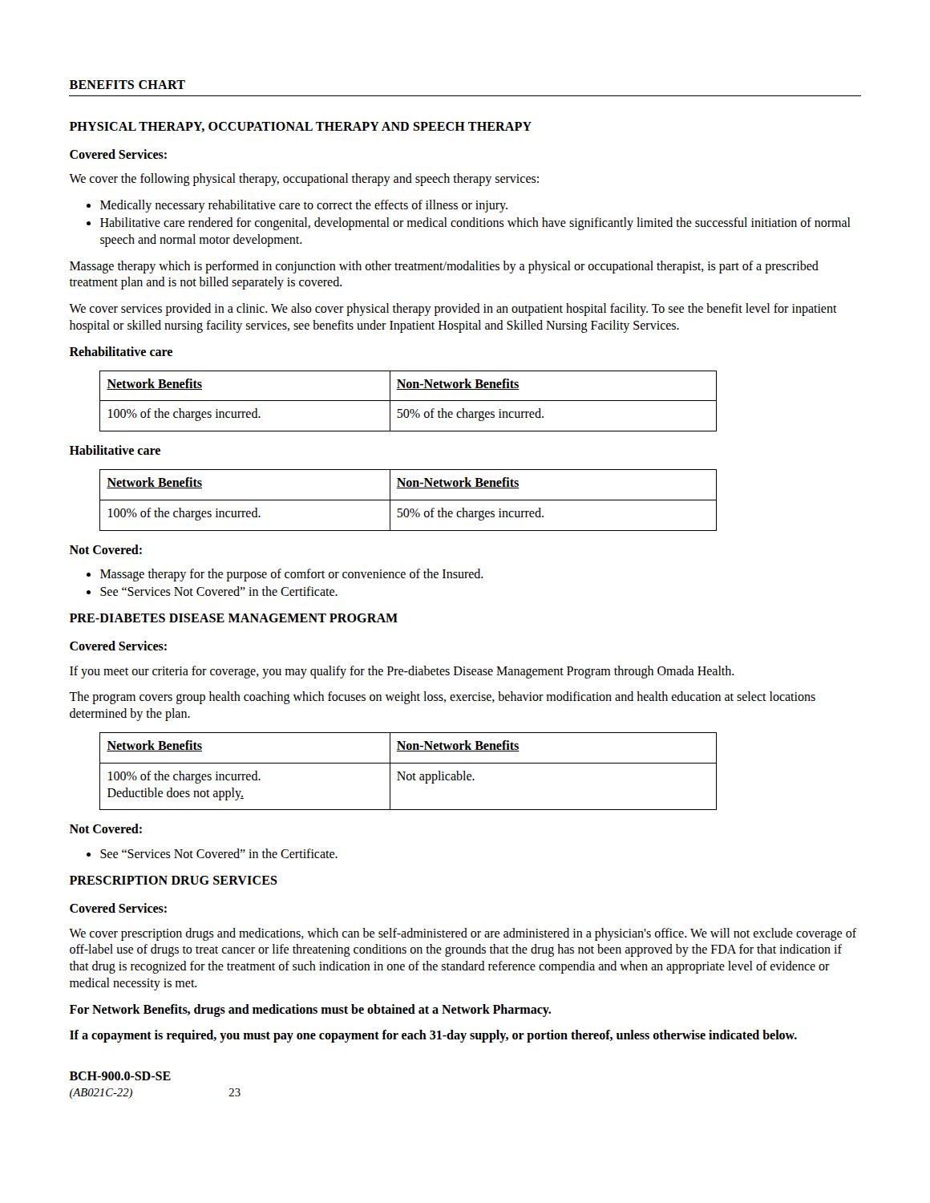BENEFITS CHART
PHYSICAL THERAPY, OCCUPATIONAL THERAPY AND SPEECH THERAPY
Covered Services:
We cover the following physical therapy, occupational therapy and speech therapy services:
Medically necessary rehabilitative care to correct the effects of illness or injury.
Habilitative care rendered for congenital, developmental or medical conditions which have significantly limited the successful initiation of normal speech and normal motor development.
Massage therapy which is performed in conjunction with other treatment/modalities by a physical or occupational therapist, is part of a prescribed treatment plan and is not billed separately is covered.
We cover services provided in a clinic. We also cover physical therapy provided in an outpatient hospital facility. To see the benefit level for inpatient hospital or skilled nursing facility services, see benefits under Inpatient Hospital and Skilled Nursing Facility Services.
Rehabilitative care
| Network Benefits | Non-Network Benefits |
| 100% of the charges incurred. | 50% of the charges incurred. |
Habilitative care
| Network Benefits | Non-Network Benefits |
| 100% of the charges incurred. | 50% of the charges incurred. |
Not Covered:
Massage therapy for the purpose of comfort or convenience of the Insured.
See “Services Not Covered” in the Certificate.
PRE-DIABETES DISEASE MANAGEMENT PROGRAM
Covered Services:
If you meet our criteria for coverage, you may qualify for the Pre-diabetes Disease Management Program through Omada Health.
The program covers group health coaching which focuses on weight loss, exercise, behavior modification and health education at select locations determined by the plan.
| Network Benefits | Non-Network Benefits |
| 100% of the charges incurred. Deductible does not apply . | Not applicable. |
Not Covered:
See “Services Not Covered” in the Certificate.
PRESCRIPTION DRUG SERVICES
Covered Services:
We cover prescription drugs and medications, which can be self-administered or are administered in a physician's office. We will not exclude coverage of off-label use of drugs to treat cancer or life threatening conditions on the grounds that the drug has not been approved by the FDA for that indication if that drug is recognized for the treatment of such indication in one of the standard reference compendia and when an appropriate level of evidence or medical necessity is met.
For Network Benefits, drugs and medications must be obtained at a Network Pharmacy.
If a copayment is required, you must pay one copayment for each 31-day supply, or portion thereof, unless otherwise indicated below.
BCH-900.0-SD-SE
(AB021C-22) 23